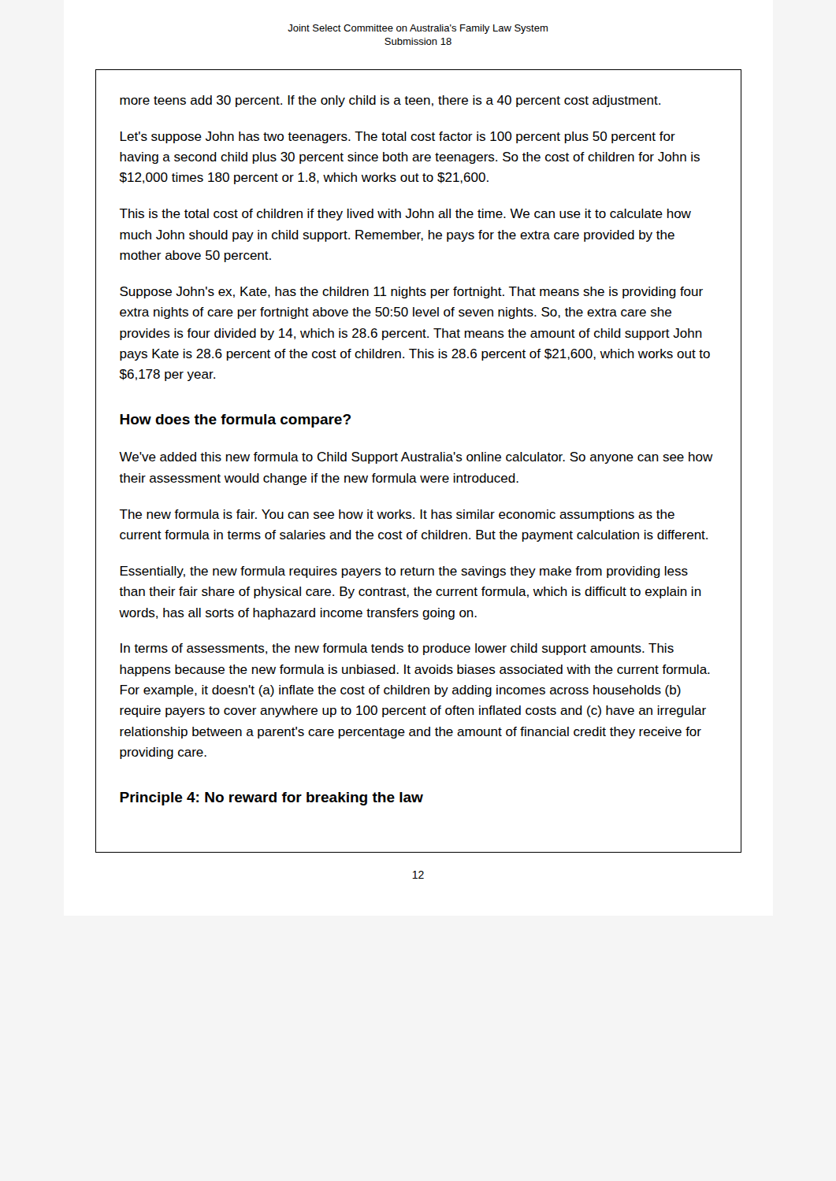Joint Select Committee on Australia's Family Law System
Submission 18
more teens add 30 percent. If the only child is a teen, there is a 40 percent cost adjustment.
Let's suppose John has two teenagers. The total cost factor is 100 percent plus 50 percent for having a second child plus 30 percent since both are teenagers. So the cost of children for John is $12,000 times 180 percent or 1.8, which works out to $21,600.
This is the total cost of children if they lived with John all the time. We can use it to calculate how much John should pay in child support. Remember, he pays for the extra care provided by the mother above 50 percent.
Suppose John's ex, Kate, has the children 11 nights per fortnight. That means she is providing four extra nights of care per fortnight above the 50:50 level of seven nights. So, the extra care she provides is four divided by 14, which is 28.6 percent. That means the amount of child support John pays Kate is 28.6 percent of the cost of children. This is 28.6 percent of $21,600, which works out to $6,178 per year.
How does the formula compare?
We've added this new formula to Child Support Australia's online calculator. So anyone can see how their assessment would change if the new formula were introduced.
The new formula is fair. You can see how it works. It has similar economic assumptions as the current formula in terms of salaries and the cost of children. But the payment calculation is different.
Essentially, the new formula requires payers to return the savings they make from providing less than their fair share of physical care. By contrast, the current formula, which is difficult to explain in words, has all sorts of haphazard income transfers going on.
In terms of assessments, the new formula tends to produce lower child support amounts. This happens because the new formula is unbiased. It avoids biases associated with the current formula. For example, it doesn't (a) inflate the cost of children by adding incomes across households (b) require payers to cover anywhere up to 100 percent of often inflated costs and (c) have an irregular relationship between a parent's care percentage and the amount of financial credit they receive for providing care.
Principle 4: No reward for breaking the law
12